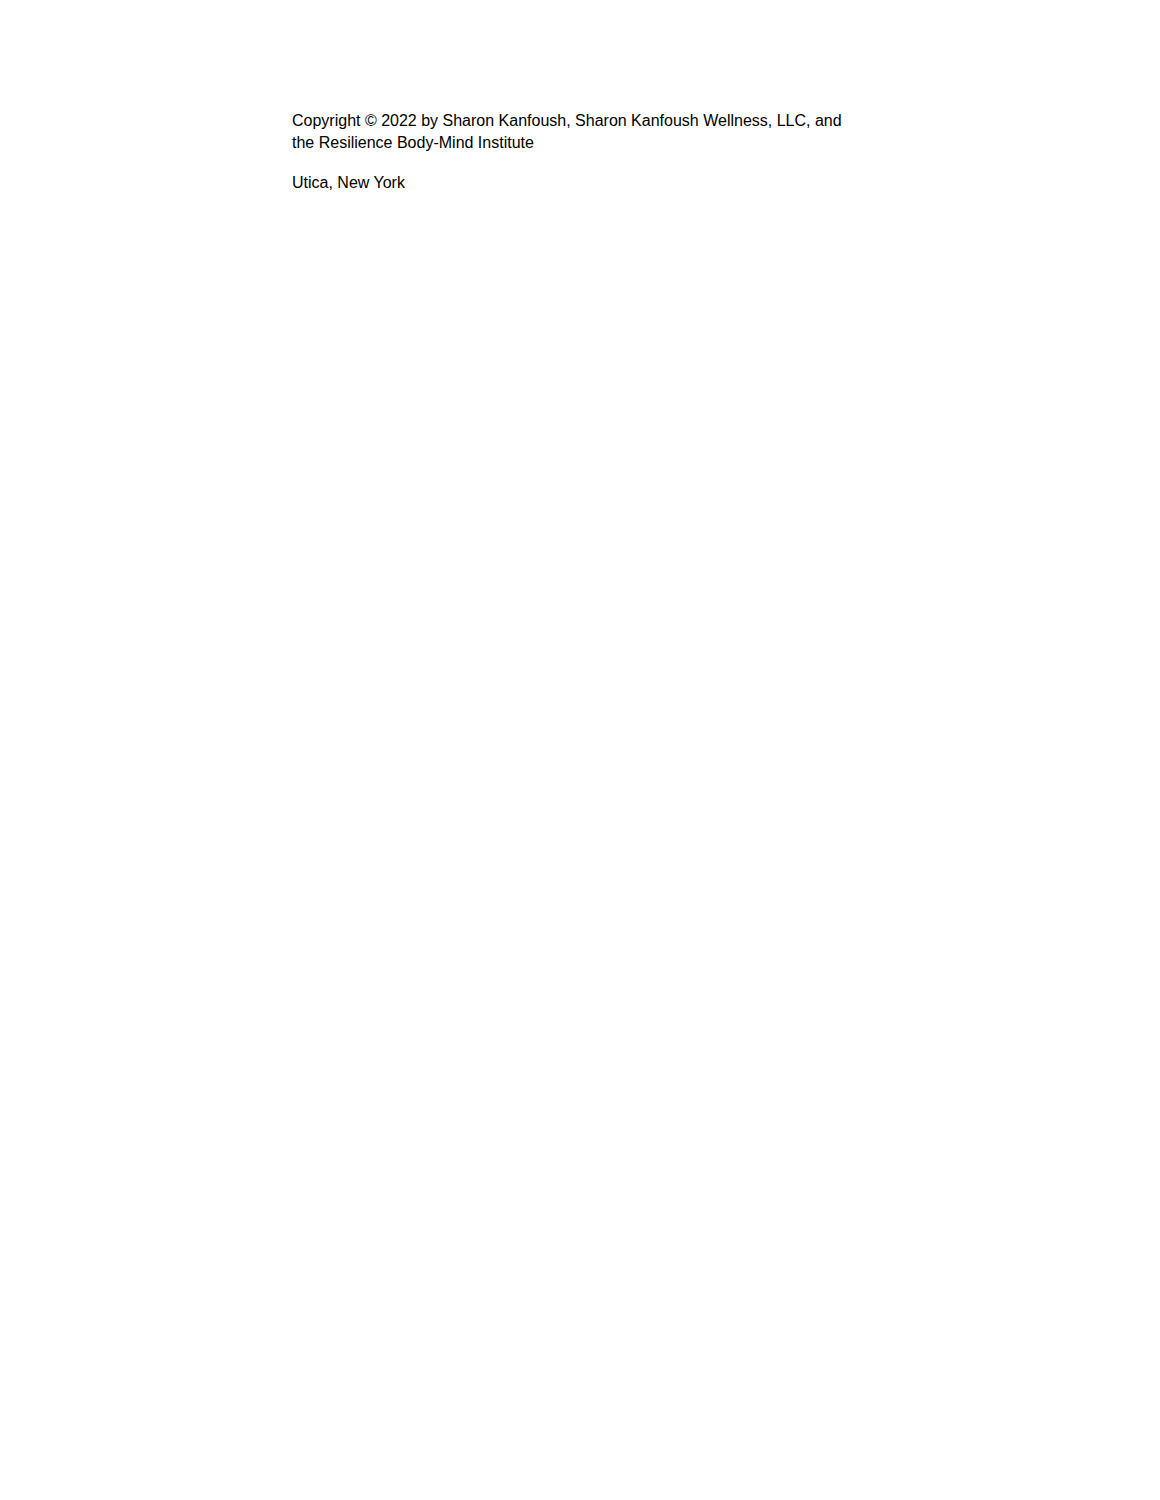Copyright © 2022 by Sharon Kanfoush, Sharon Kanfoush Wellness, LLC, and the Resilience Body-Mind Institute
Utica, New York